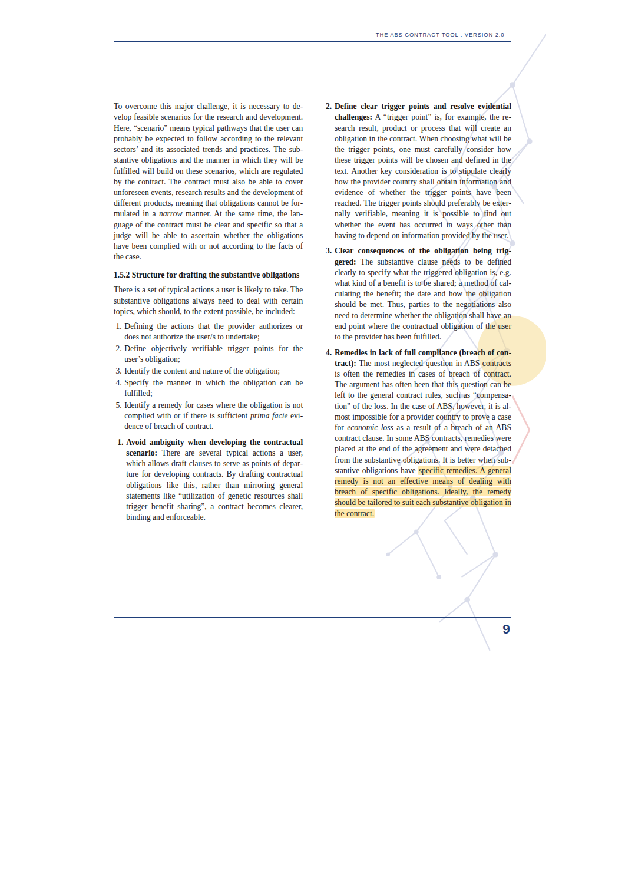The ABS Contract Tool : Version 2.0
To overcome this major challenge, it is necessary to develop feasible scenarios for the research and development. Here, “scenario” means typical pathways that the user can probably be expected to follow according to the relevant sectors’ and its associated trends and practices. The substantive obligations and the manner in which they will be fulfilled will build on these scenarios, which are regulated by the contract. The contract must also be able to cover unforeseen events, research results and the development of different products, meaning that obligations cannot be formulated in a narrow manner. At the same time, the language of the contract must be clear and specific so that a judge will be able to ascertain whether the obligations have been complied with or not according to the facts of the case.
1.5.2 Structure for drafting the substantive obligations
There is a set of typical actions a user is likely to take. The substantive obligations always need to deal with certain topics, which should, to the extent possible, be included:
Defining the actions that the provider authorizes or does not authorize the user/s to undertake;
Define objectively verifiable trigger points for the user’s obligation;
Identify the content and nature of the obligation;
Specify the manner in which the obligation can be fulfilled;
Identify a remedy for cases where the obligation is not complied with or if there is sufficient prima facie evidence of breach of contract.
Avoid ambiguity when developing the contractual scenario: There are several typical actions a user, which allows draft clauses to serve as points of departure for developing contracts. By drafting contractual obligations like this, rather than mirroring general statements like “utilization of genetic resources shall trigger benefit sharing”, a contract becomes clearer, binding and enforceable.
Define clear trigger points and resolve evidential challenges: A “trigger point” is, for example, the research result, product or process that will create an obligation in the contract. When choosing what will be the trigger points, one must carefully consider how these trigger points will be chosen and defined in the text. Another key consideration is to stipulate clearly how the provider country shall obtain information and evidence of whether the trigger points have been reached. The trigger points should preferably be externally verifiable, meaning it is possible to find out whether the event has occurred in ways other than having to depend on information provided by the user.
Clear consequences of the obligation being triggered: The substantive clause needs to be defined clearly to specify what the triggered obligation is, e.g. what kind of a benefit is to be shared; a method of calculating the benefit; the date and how the obligation should be met. Thus, parties to the negotiations also need to determine whether the obligation shall have an end point where the contractual obligation of the user to the provider has been fulfilled.
Remedies in lack of full compliance (breach of contract): The most neglected question in ABS contracts is often the remedies in cases of breach of contract. The argument has often been that this question can be left to the general contract rules, such as “compensation” of the loss. In the case of ABS, however, it is almost impossible for a provider country to prove a case for economic loss as a result of a breach of an ABS contract clause. In some ABS contracts, remedies were placed at the end of the agreement and were detached from the substantive obligations. It is better when substantive obligations have specific remedies. A general remedy is not an effective means of dealing with breach of specific obligations. Ideally, the remedy should be tailored to suit each substantive obligation in the contract.
9